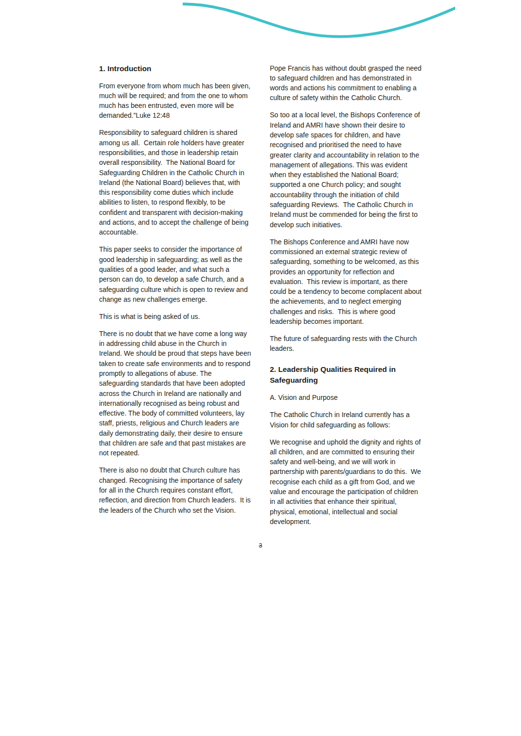1. Introduction
From everyone from whom much has been given, much will be required; and from the one to whom much has been entrusted, even more will be demanded.”Luke 12:48
Responsibility to safeguard children is shared among us all. Certain role holders have greater responsibilities, and those in leadership retain overall responsibility. The National Board for Safeguarding Children in the Catholic Church in Ireland (the National Board) believes that, with this responsibility come duties which include abilities to listen, to respond flexibly, to be confident and transparent with decision-making and actions, and to accept the challenge of being accountable.
This paper seeks to consider the importance of good leadership in safeguarding; as well as the qualities of a good leader, and what such a person can do, to develop a safe Church, and a safeguarding culture which is open to review and change as new challenges emerge.
This is what is being asked of us.
There is no doubt that we have come a long way in addressing child abuse in the Church in Ireland. We should be proud that steps have been taken to create safe environments and to respond promptly to allegations of abuse. The safeguarding standards that have been adopted across the Church in Ireland are nationally and internationally recognised as being robust and effective. The body of committed volunteers, lay staff, priests, religious and Church leaders are daily demonstrating daily, their desire to ensure that children are safe and that past mistakes are not repeated.
There is also no doubt that Church culture has changed. Recognising the importance of safety for all in the Church requires constant effort, reflection, and direction from Church leaders. It is the leaders of the Church who set the Vision.
Pope Francis has without doubt grasped the need to safeguard children and has demonstrated in words and actions his commitment to enabling a culture of safety within the Catholic Church.
So too at a local level, the Bishops Conference of Ireland and AMRI have shown their desire to develop safe spaces for children, and have recognised and prioritised the need to have greater clarity and accountability in relation to the management of allegations. This was evident when they established the National Board; supported a one Church policy; and sought accountability through the initiation of child safeguarding Reviews. The Catholic Church in Ireland must be commended for being the first to develop such initiatives.
The Bishops Conference and AMRI have now commissioned an external strategic review of safeguarding, something to be welcomed, as this provides an opportunity for reflection and evaluation. This review is important, as there could be a tendency to become complacent about the achievements, and to neglect emerging challenges and risks. This is where good leadership becomes important.
The future of safeguarding rests with the Church leaders.
2. Leadership Qualities Required in Safeguarding
A. Vision and Purpose
The Catholic Church in Ireland currently has a Vision for child safeguarding as follows:
We recognise and uphold the dignity and rights of all children, and are committed to ensuring their safety and well-being, and we will work in partnership with parents/guardians to do this. We recognise each child as a gift from God, and we value and encourage the participation of children in all activities that enhance their spiritual, physical, emotional, intellectual and social development.
3